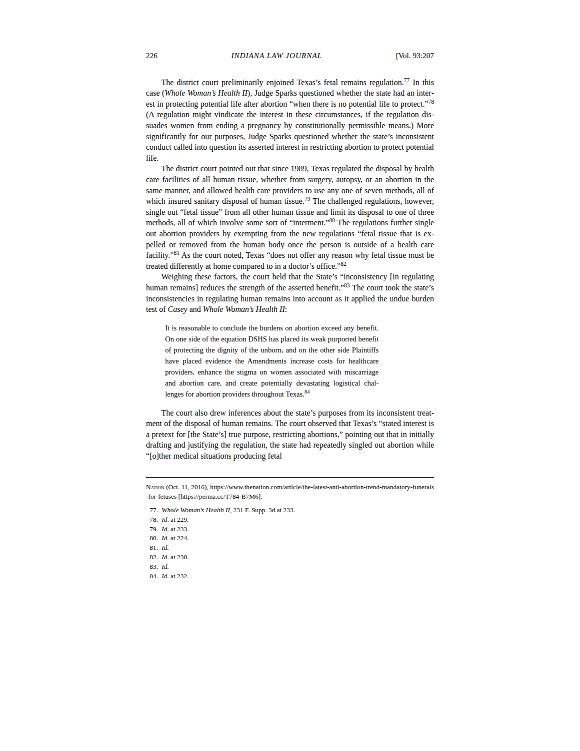226 Indiana Law Journal [Vol. 93:207
The district court preliminarily enjoined Texas’s fetal remains regulation.77 In this case (Whole Woman’s Health II), Judge Sparks questioned whether the state had an interest in protecting potential life after abortion “when there is no potential life to protect.”78 (A regulation might vindicate the interest in these circumstances, if the regulation dissuades women from ending a pregnancy by constitutionally permissible means.) More significantly for our purposes, Judge Sparks questioned whether the state’s inconsistent conduct called into question its asserted interest in restricting abortion to protect potential life.
The district court pointed out that since 1989, Texas regulated the disposal by health care facilities of all human tissue, whether from surgery, autopsy, or an abortion in the same manner, and allowed health care providers to use any one of seven methods, all of which insured sanitary disposal of human tissue.79 The challenged regulations, however, single out “fetal tissue” from all other human tissue and limit its disposal to one of three methods, all of which involve some sort of “interment.”80 The regulations further single out abortion providers by exempting from the new regulations “fetal tissue that is expelled or removed from the human body once the person is outside of a health care facility.”81 As the court noted, Texas “does not offer any reason why fetal tissue must be treated differently at home compared to in a doctor’s office.”82
Weighing these factors, the court held that the State’s “inconsistency [in regulating human remains] reduces the strength of the asserted benefit.”83 The court took the state’s inconsistencies in regulating human remains into account as it applied the undue burden test of Casey and Whole Woman’s Health II:
It is reasonable to conclude the burdens on abortion exceed any benefit. On one side of the equation DSHS has placed its weak purported benefit of protecting the dignity of the unborn, and on the other side Plaintiffs have placed evidence the Amendments increase costs for healthcare providers, enhance the stigma on women associated with miscarriage and abortion care, and create potentially devastating logistical challenges for abortion providers throughout Texas.84
The court also drew inferences about the state’s purposes from its inconsistent treatment of the disposal of human remains. The court observed that Texas’s “stated interest is a pretext for [the State’s] true purpose, restricting abortions,” pointing out that in initially drafting and justifying the regulation, the state had repeatedly singled out abortion while “[o]ther medical situations producing fetal
Nation (Oct. 11, 2016), https://www.thenation.com/article/the-latest-anti-abortion-trend-mandatory-funerals-for-fetuses [https://perma.cc/T784-B7M6].
77. Whole Woman’s Health II, 231 F. Supp. 3d at 233.
78. Id. at 229.
79. Id. at 233.
80. Id. at 224.
81. Id.
82. Id. at 230.
83. Id.
84. Id. at 232.